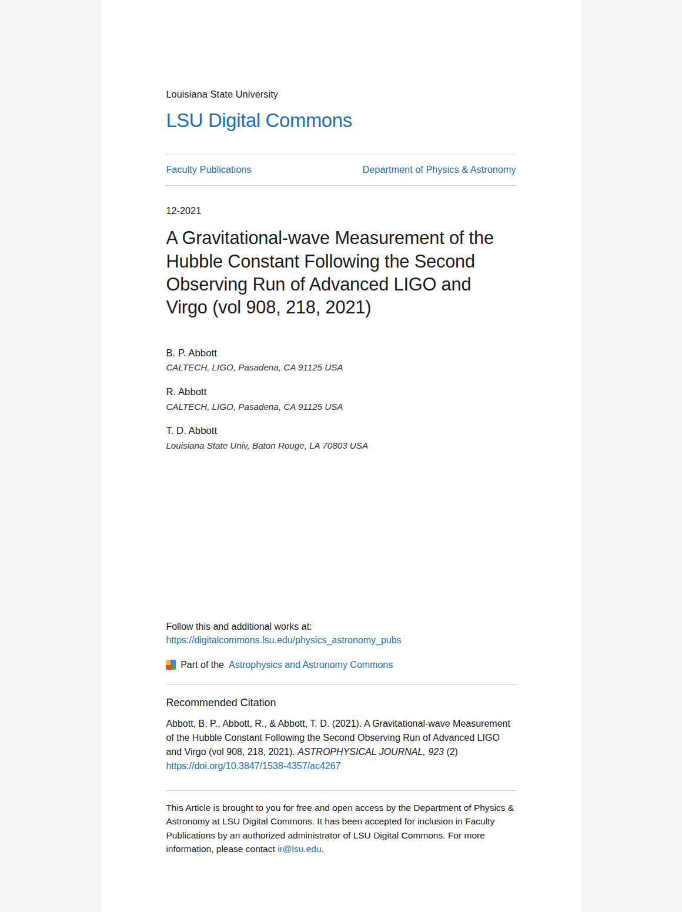Louisiana State University
LSU Digital Commons
Faculty Publications Department of Physics & Astronomy
12-2021
A Gravitational-wave Measurement of the Hubble Constant Following the Second Observing Run of Advanced LIGO and Virgo (vol 908, 218, 2021)
B. P. Abbott
CALTECH, LIGO, Pasadena, CA 91125 USA
R. Abbott
CALTECH, LIGO, Pasadena, CA 91125 USA
T. D. Abbott
Louisiana State Univ, Baton Rouge, LA 70803 USA
Follow this and additional works at: https://digitalcommons.lsu.edu/physics_astronomy_pubs
Part of the Astrophysics and Astronomy Commons
Recommended Citation
Abbott, B. P., Abbott, R., & Abbott, T. D. (2021). A Gravitational-wave Measurement of the Hubble Constant Following the Second Observing Run of Advanced LIGO and Virgo (vol 908, 218, 2021). ASTROPHYSICAL JOURNAL, 923 (2) https://doi.org/10.3847/1538-4357/ac4267
This Article is brought to you for free and open access by the Department of Physics & Astronomy at LSU Digital Commons. It has been accepted for inclusion in Faculty Publications by an authorized administrator of LSU Digital Commons. For more information, please contact ir@lsu.edu.